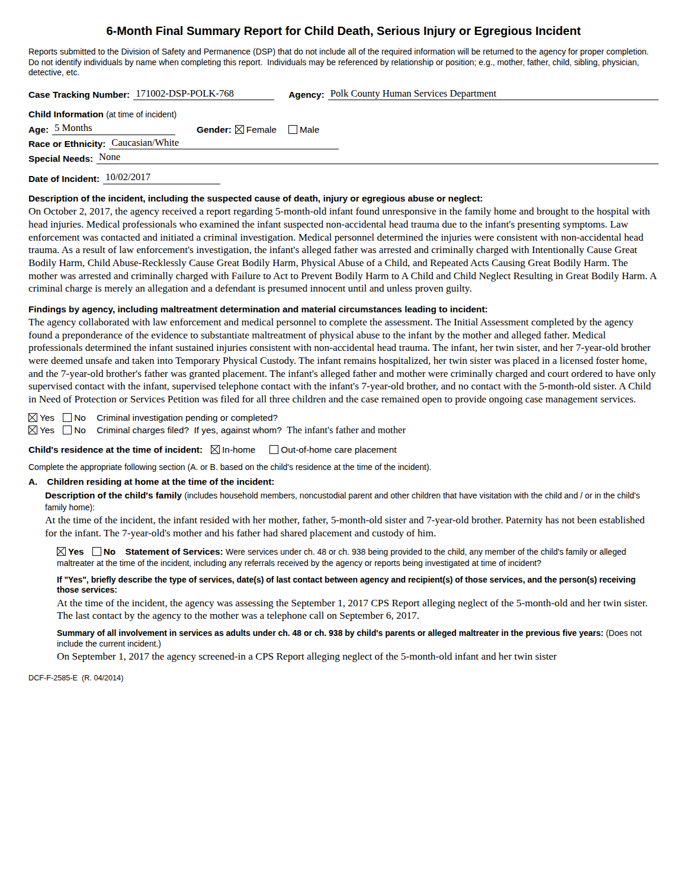6-Month Final Summary Report for Child Death, Serious Injury or Egregious Incident
Reports submitted to the Division of Safety and Permanence (DSP) that do not include all of the required information will be returned to the agency for proper completion. Do not identify individuals by name when completing this report. Individuals may be referenced by relationship or position; e.g., mother, father, child, sibling, physician, detective, etc.
Case Tracking Number: 171002-DSP-POLK-768 Agency: Polk County Human Services Department
Child Information (at time of incident)
Age: 5 Months Gender: Female Male
Race or Ethnicity: Caucasian/White
Special Needs: None
Date of Incident: 10/02/2017
Description of the incident, including the suspected cause of death, injury or egregious abuse or neglect:
On October 2, 2017, the agency received a report regarding 5-month-old infant found unresponsive in the family home and brought to the hospital with head injuries. Medical professionals who examined the infant suspected non-accidental head trauma due to the infant's presenting symptoms. Law enforcement was contacted and initiated a criminal investigation. Medical personnel determined the injuries were consistent with non-accidental head trauma. As a result of law enforcement's investigation, the infant's alleged father was arrested and criminally charged with Intentionally Cause Great Bodily Harm, Child Abuse-Recklessly Cause Great Bodily Harm, Physical Abuse of a Child, and Repeated Acts Causing Great Bodily Harm. The mother was arrested and criminally charged with Failure to Act to Prevent Bodily Harm to A Child and Child Neglect Resulting in Great Bodily Harm. A criminal charge is merely an allegation and a defendant is presumed innocent until and unless proven guilty.
Findings by agency, including maltreatment determination and material circumstances leading to incident:
The agency collaborated with law enforcement and medical personnel to complete the assessment. The Initial Assessment completed by the agency found a preponderance of the evidence to substantiate maltreatment of physical abuse to the infant by the mother and alleged father. Medical professionals determined the infant sustained injuries consistent with non-accidental head trauma. The infant, her twin sister, and her 7-year-old brother were deemed unsafe and taken into Temporary Physical Custody. The infant remains hospitalized, her twin sister was placed in a licensed foster home, and the 7-year-old brother's father was granted placement. The infant's alleged father and mother were criminally charged and court ordered to have only supervised contact with the infant, supervised telephone contact with the infant's 7-year-old brother, and no contact with the 5-month-old sister. A Child in Need of Protection or Services Petition was filed for all three children and the case remained open to provide ongoing case management services.
Yes No Criminal investigation pending or completed?
Yes No Criminal charges filed? If yes, against whom? The infant's father and mother
Child's residence at the time of incident: In-home Out-of-home care placement
Complete the appropriate following section (A. or B. based on the child's residence at the time of the incident).
A. Children residing at home at the time of the incident:
Description of the child's family (includes household members, noncustodial parent and other children that have visitation with the child and / or in the child's family home):
At the time of the incident, the infant resided with her mother, father, 5-month-old sister and 7-year-old brother. Paternity has not been established for the infant. The 7-year-old's mother and his father had shared placement and custody of him.
Yes No Statement of Services: Were services under ch. 48 or ch. 938 being provided to the child, any member of the child's family or alleged maltreater at the time of the incident, including any referrals received by the agency or reports being investigated at time of incident?
If "Yes", briefly describe the type of services, date(s) of last contact between agency and recipient(s) of those services, and the person(s) receiving those services:
At the time of the incident, the agency was assessing the September 1, 2017 CPS Report alleging neglect of the 5-month-old and her twin sister. The last contact by the agency to the mother was a telephone call on September 6, 2017.
Summary of all involvement in services as adults under ch. 48 or ch. 938 by child's parents or alleged maltreater in the previous five years: (Does not include the current incident.)
On September 1, 2017 the agency screened-in a CPS Report alleging neglect of the 5-month-old infant and her twin sister
DCF-F-2585-E (R. 04/2014)